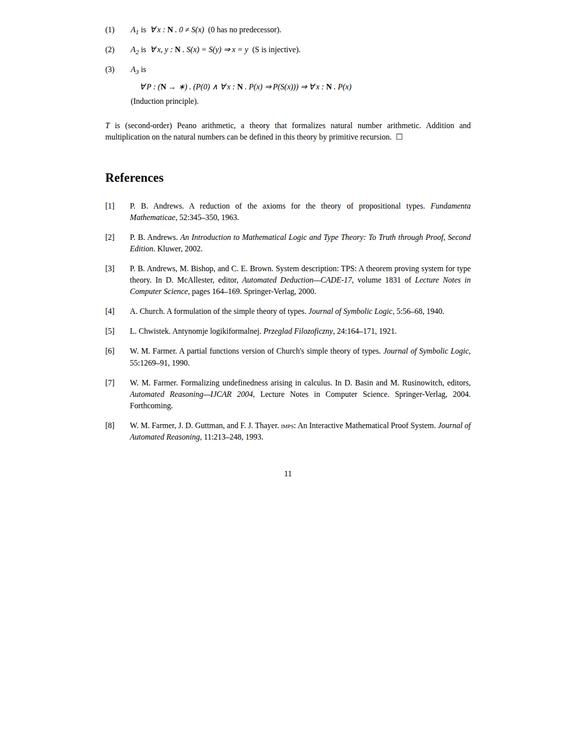(1) A1 is ∀ x : N . 0 ≠ S(x) (0 has no predecessor).
(2) A2 is ∀ x, y : N . S(x) = S(y) ⇒ x = y (S is injective).
(3) A3 is
∀ P : (N → ∗) . (P(0) ∧ ∀ x : N . P(x) ⇒ P(S(x))) ⇒ ∀ x : N . P(x)
(Induction principle).
T is (second-order) Peano arithmetic, a theory that formalizes natural number arithmetic. Addition and multiplication on the natural numbers can be defined in this theory by primitive recursion. ☐
References
P. B. Andrews. A reduction of the axioms for the theory of propositional types. Fundamenta Mathematicae, 52:345–350, 1963.
P. B. Andrews. An Introduction to Mathematical Logic and Type Theory: To Truth through Proof, Second Edition. Kluwer, 2002.
P. B. Andrews, M. Bishop, and C. E. Brown. System description: TPS: A theorem proving system for type theory. In D. McAllester, editor, Automated Deduction—CADE-17, volume 1831 of Lecture Notes in Computer Science, pages 164–169. Springer-Verlag, 2000.
A. Church. A formulation of the simple theory of types. Journal of Symbolic Logic, 5:56–68, 1940.
L. Chwistek. Antynomje logikiformalnej. Przeglad Filozoficzny, 24:164–171, 1921.
W. M. Farmer. A partial functions version of Church's simple theory of types. Journal of Symbolic Logic, 55:1269–91, 1990.
W. M. Farmer. Formalizing undefinedness arising in calculus. In D. Basin and M. Rusinowitch, editors, Automated Reasoning—IJCAR 2004, Lecture Notes in Computer Science. Springer-Verlag, 2004. Forthcoming.
W. M. Farmer, J. D. Guttman, and F. J. Thayer. imps: An Interactive Mathematical Proof System. Journal of Automated Reasoning, 11:213–248, 1993.
11